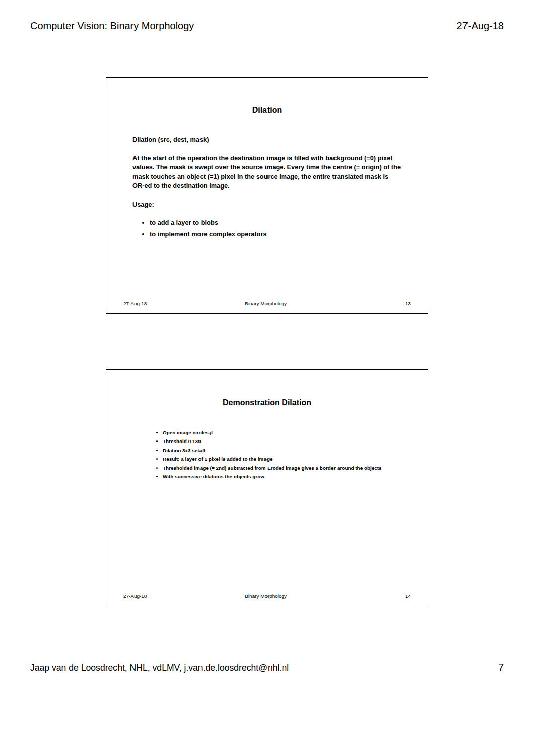Computer Vision: Binary Morphology 27-Aug-18
Dilation
Dilation (src, dest, mask)
At the start of the operation the destination image is filled with background (=0) pixel values. The mask is swept over the source image. Every time the centre (= origin) of the mask touches an object (=1) pixel in the source image, the entire translated mask is OR-ed to the destination image.
Usage:
to add a layer to blobs
to implement more complex operators
27-Aug-18 Binary Morphology 13
Demonstration Dilation
Open image circles.jl
Threshold 0 130
Dilation 3x3 setall
Result: a layer of 1 pixel is added to the image
Thresholded image (= 2nd) subtracted from Eroded image gives a border around the objects
With successive dilations the objects grow
27-Aug-18 Binary Morphology 14
Jaap van de Loosdrecht, NHL, vdLMV, j.van.de.loosdrecht@nhl.nl 7